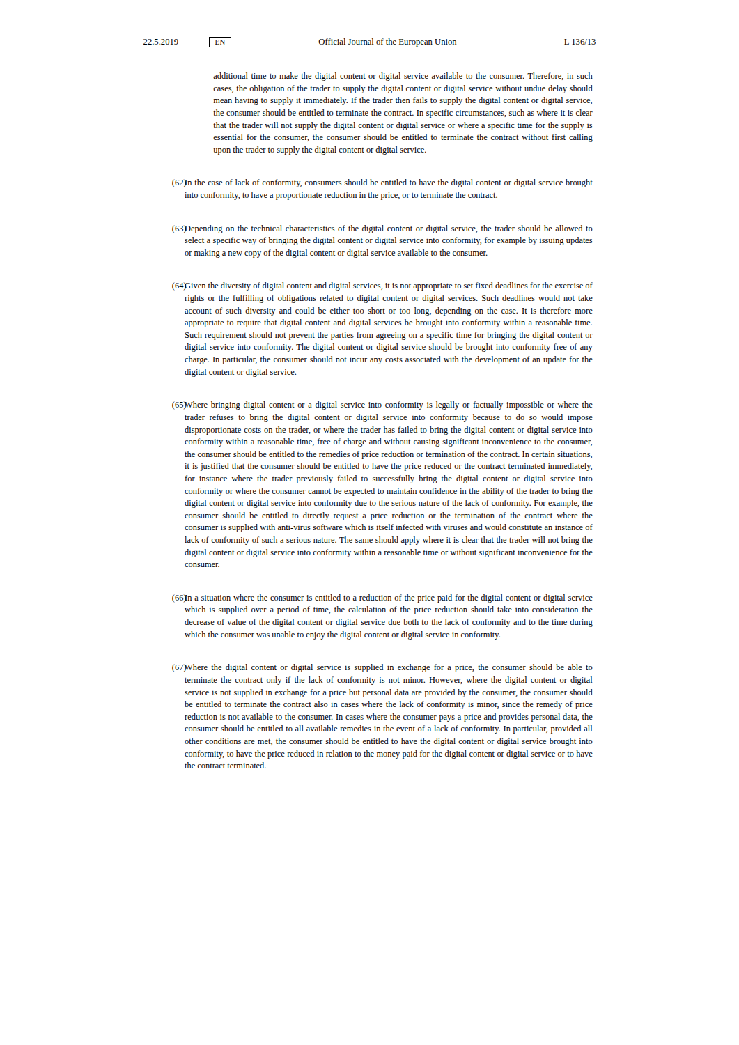22.5.2019
EN
Official Journal of the European Union
L 136/13
additional time to make the digital content or digital service available to the consumer. Therefore, in such cases, the obligation of the trader to supply the digital content or digital service without undue delay should mean having to supply it immediately. If the trader then fails to supply the digital content or digital service, the consumer should be entitled to terminate the contract. In specific circumstances, such as where it is clear that the trader will not supply the digital content or digital service or where a specific time for the supply is essential for the consumer, the consumer should be entitled to terminate the contract without first calling upon the trader to supply the digital content or digital service.
(62)
In the case of lack of conformity, consumers should be entitled to have the digital content or digital service brought into conformity, to have a proportionate reduction in the price, or to terminate the contract.
(63)
Depending on the technical characteristics of the digital content or digital service, the trader should be allowed to select a specific way of bringing the digital content or digital service into conformity, for example by issuing updates or making a new copy of the digital content or digital service available to the consumer.
(64)
Given the diversity of digital content and digital services, it is not appropriate to set fixed deadlines for the exercise of rights or the fulfilling of obligations related to digital content or digital services. Such deadlines would not take account of such diversity and could be either too short or too long, depending on the case. It is therefore more appropriate to require that digital content and digital services be brought into conformity within a reasonable time. Such requirement should not prevent the parties from agreeing on a specific time for bringing the digital content or digital service into conformity. The digital content or digital service should be brought into conformity free of any charge. In particular, the consumer should not incur any costs associated with the development of an update for the digital content or digital service.
(65)
Where bringing digital content or a digital service into conformity is legally or factually impossible or where the trader refuses to bring the digital content or digital service into conformity because to do so would impose disproportionate costs on the trader, or where the trader has failed to bring the digital content or digital service into conformity within a reasonable time, free of charge and without causing significant inconvenience to the consumer, the consumer should be entitled to the remedies of price reduction or termination of the contract. In certain situations, it is justified that the consumer should be entitled to have the price reduced or the contract terminated immediately, for instance where the trader previously failed to successfully bring the digital content or digital service into conformity or where the consumer cannot be expected to maintain confidence in the ability of the trader to bring the digital content or digital service into conformity due to the serious nature of the lack of conformity. For example, the consumer should be entitled to directly request a price reduction or the termination of the contract where the consumer is supplied with anti-virus software which is itself infected with viruses and would constitute an instance of lack of conformity of such a serious nature. The same should apply where it is clear that the trader will not bring the digital content or digital service into conformity within a reasonable time or without significant inconvenience for the consumer.
(66)
In a situation where the consumer is entitled to a reduction of the price paid for the digital content or digital service which is supplied over a period of time, the calculation of the price reduction should take into consideration the decrease of value of the digital content or digital service due both to the lack of conformity and to the time during which the consumer was unable to enjoy the digital content or digital service in conformity.
(67)
Where the digital content or digital service is supplied in exchange for a price, the consumer should be able to terminate the contract only if the lack of conformity is not minor. However, where the digital content or digital service is not supplied in exchange for a price but personal data are provided by the consumer, the consumer should be entitled to terminate the contract also in cases where the lack of conformity is minor, since the remedy of price reduction is not available to the consumer. In cases where the consumer pays a price and provides personal data, the consumer should be entitled to all available remedies in the event of a lack of conformity. In particular, provided all other conditions are met, the consumer should be entitled to have the digital content or digital service brought into conformity, to have the price reduced in relation to the money paid for the digital content or digital service or to have the contract terminated.